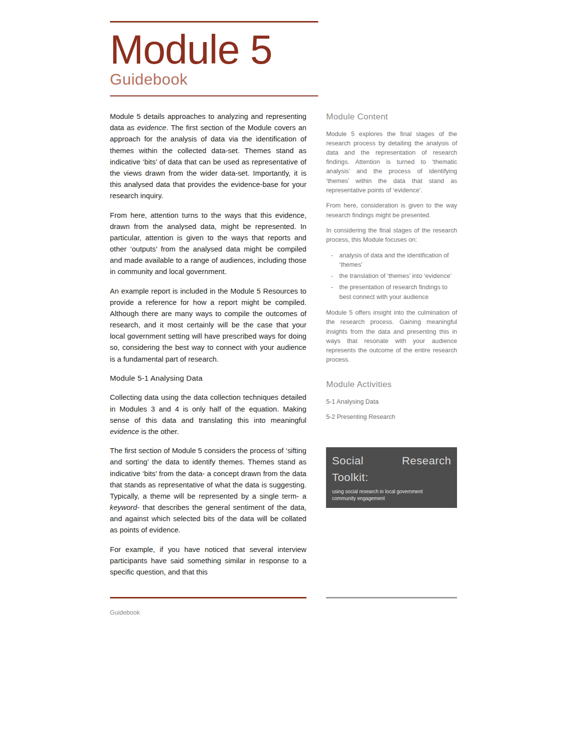Module 5
Guidebook
Module 5 details approaches to analyzing and representing data as evidence. The first section of the Module covers an approach for the analysis of data via the identification of themes within the collected data-set. Themes stand as indicative ‘bits’ of data that can be used as representative of the views drawn from the wider data-set. Importantly, it is this analysed data that provides the evidence-base for your research inquiry.
From here, attention turns to the ways that this evidence, drawn from the analysed data, might be represented. In particular, attention is given to the ways that reports and other ‘outputs’ from the analysed data might be compiled and made available to a range of audiences, including those in community and local government.
An example report is included in the Module 5 Resources to provide a reference for how a report might be compiled. Although there are many ways to compile the outcomes of research, and it most certainly will be the case that your local government setting will have prescribed ways for doing so, considering the best way to connect with your audience is a fundamental part of research.
Module 5-1 Analysing Data
Collecting data using the data collection techniques detailed in Modules 3 and 4 is only half of the equation. Making sense of this data and translating this into meaningful evidence is the other.
The first section of Module 5 considers the process of ‘sifting and sorting’ the data to identify themes. Themes stand as indicative ‘bits’ from the data- a concept drawn from the data that stands as representative of what the data is suggesting. Typically, a theme will be represented by a single term- a keyword- that describes the general sentiment of the data, and against which selected bits of the data will be collated as points of evidence.
For example, if you have noticed that several interview participants have said something similar in response to a specific question, and that this
Module Content
Module 5 explores the final stages of the research process by detailing the analysis of data and the representation of research findings. Attention is turned to ‘thematic analysis’ and the process of identifying ‘themes’ within the data that stand as representative points of ‘evidence’.
From here, consideration is given to the way research findings might be presented.
In considering the final stages of the research process, this Module focuses on:
analysis of data and the identification of ‘themes’
the translation of ‘themes’ into ‘evidence’
the presentation of research findings to best connect with your audience
Module 5 offers insight into the culmination of the research process. Gaining meaningful insights from the data and presenting this in ways that resonate with your audience represents the outcome of the entire research process.
Module Activities
5-1 Analysing Data
5-2 Presenting Research
Social Research Toolkit:
using social research in local government
community engagement
Guidebook